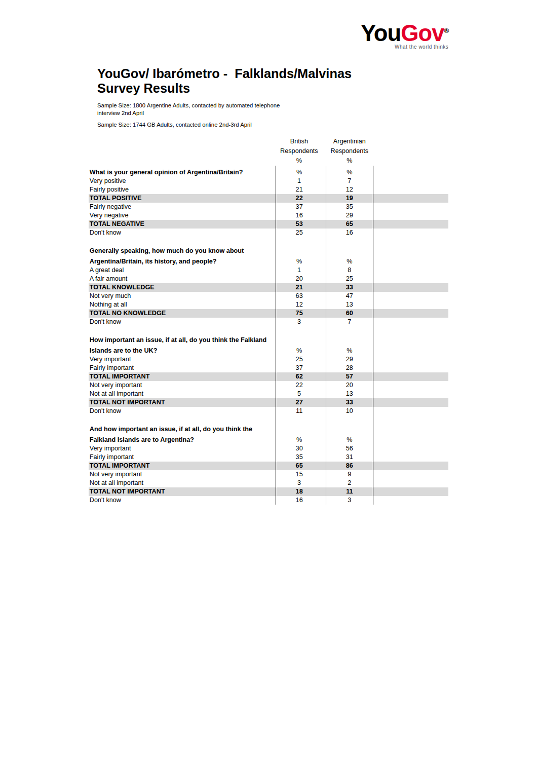You Gov®
What the world thinks
YouGov/ Ibarómetro - Falklands/Malvinas
Survey Results
Sample Size: 1800 Argentine Adults, contacted by automated telephone
interview 2nd April
Sample Size: 1744 GB Adults, contacted online 2nd-3rd April
| | British | | Argentinian | |
| --- | --- | --- | --- | --- |
| | Respondents | | Respondents | |
| | % | | % | |
| What is your general opinion of Argentina/Britain? | % | | % | |
| Very positive | 1 | | 7 | |
| Fairly positive | 21 | | 12 | |
| TOTAL POSITIVE | 22 | | 19 | |
| Fairly negative | 37 | | 35 | |
| Very negative | 16 | | 29 | |
| TOTAL NEGATIVE | 53 | | 65 | |
| Don't know | 25 | | 16 | |
| Generally speaking, how much do you know about | | | | |
| Argentina/Britain, its history, and people? | % | | % | |
| A great deal | 1 | | 8 | |
| A fair amount | 20 | | 25 | |
| TOTAL KNOWLEDGE | 21 | | 33 | |
| Not very much | 63 | | 47 | |
| Nothing at all | 12 | | 13 | |
| TOTAL NO KNOWLEDGE | 75 | | 60 | |
| Don't know | 3 | | 7 | |
| How important an issue, if at all, do you think the Falkland | | | | |
| Islands are to the UK? | % | | % | |
| Very important | 25 | | 29 | |
| Fairly important | 37 | | 28 | |
| TOTAL IMPORTANT | 62 | | 57 | |
| Not very important | 22 | | 20 | |
| Not at all important | 5 | | 13 | |
| TOTAL NOT IMPORTANT | 27 | | 33 | |
| Don't know | 11 | | 10 | |
| And how important an issue, if at all, do you think the | | | | |
| Falkland Islands are to Argentina? | % | | % | |
| Very important | 30 | | 56 | |
| Fairly important | 35 | | 31 | |
| TOTAL IMPORTANT | 65 | | 86 | |
| Not very important | 15 | | 9 | |
| Not at all important | 3 | | 2 | |
| TOTAL NOT IMPORTANT | 18 | | 11 | |
| Don't know | 16 | | 3 | |